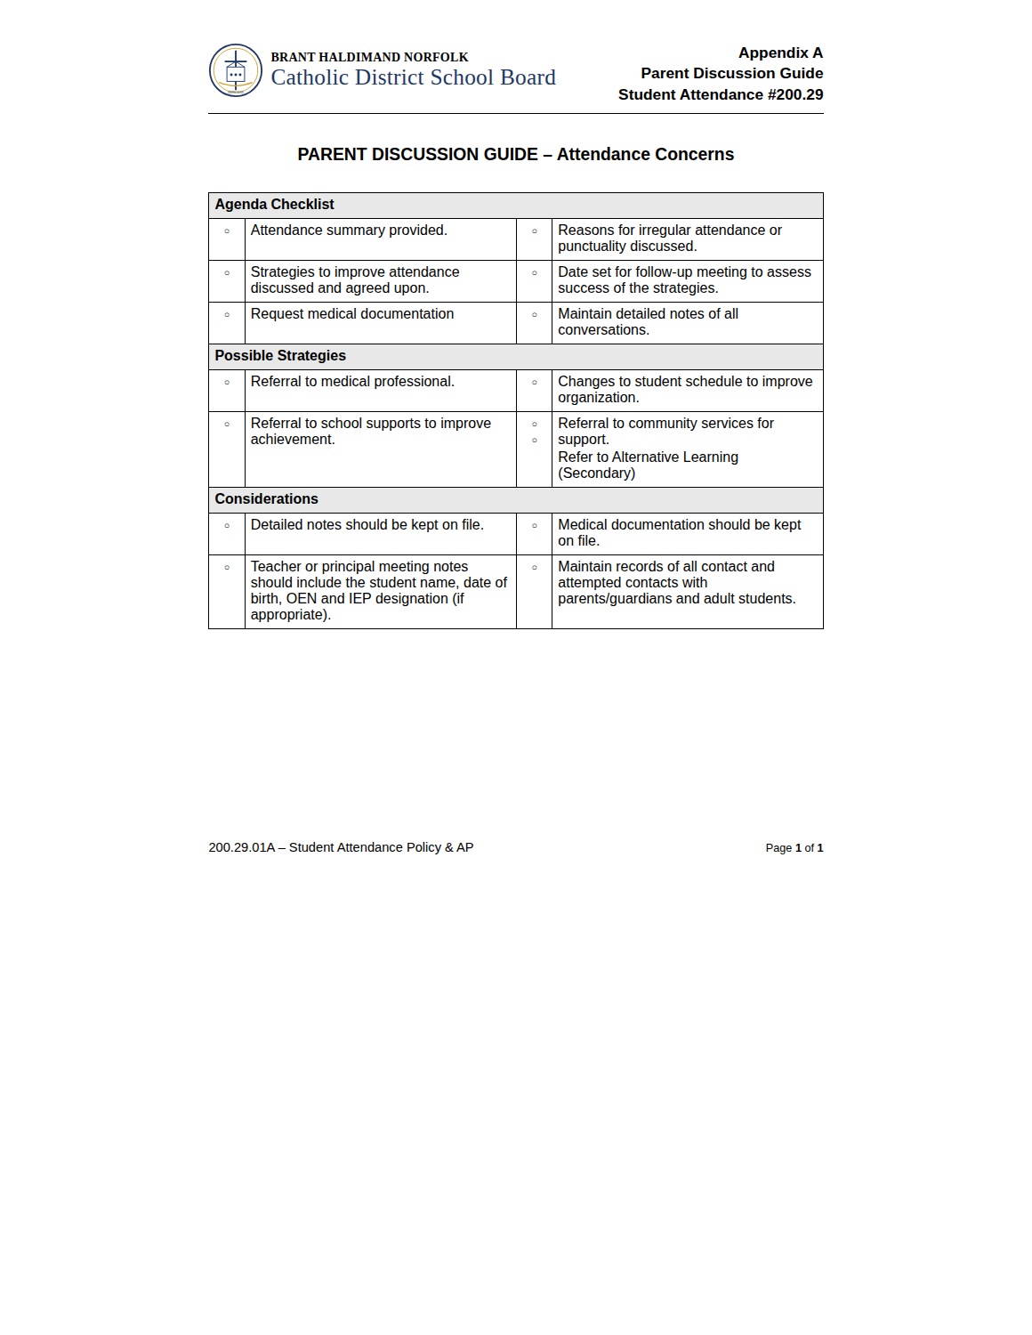BHNCDSB
BRANT HALDIMAND NORFOLK
Catholic District School Board
Appendix A
Parent Discussion Guide
Student Attendance #200.29
PARENT DISCUSSION GUIDE – Attendance Concerns
| Agenda Checklist |
| --- |
| ○ | Attendance summary provided. | ○ | Reasons for irregular attendance or punctuality discussed. |
| ○ | Strategies to improve attendance discussed and agreed upon. | ○ | Date set for follow-up meeting to assess success of the strategies. |
| ○ | Request medical documentation | ○ | Maintain detailed notes of all conversations. |
| Possible Strategies |
| ○ | Referral to medical professional. | ○ | Changes to student schedule to improve organization. |
| ○ | Referral to school supports to improve achievement. | ○ ○ | Referral to community services for support. Refer to Alternative Learning (Secondary) |
| Considerations |
| ○ | Detailed notes should be kept on file. | ○ | Medical documentation should be kept on file. |
| ○ | Teacher or principal meeting notes should include the student name, date of birth, OEN and IEP designation (if appropriate). | ○ | Maintain records of all contact and attempted contacts with parents/guardians and adult students. |
200.29.01A – Student Attendance Policy & AP
Page 1 of 1